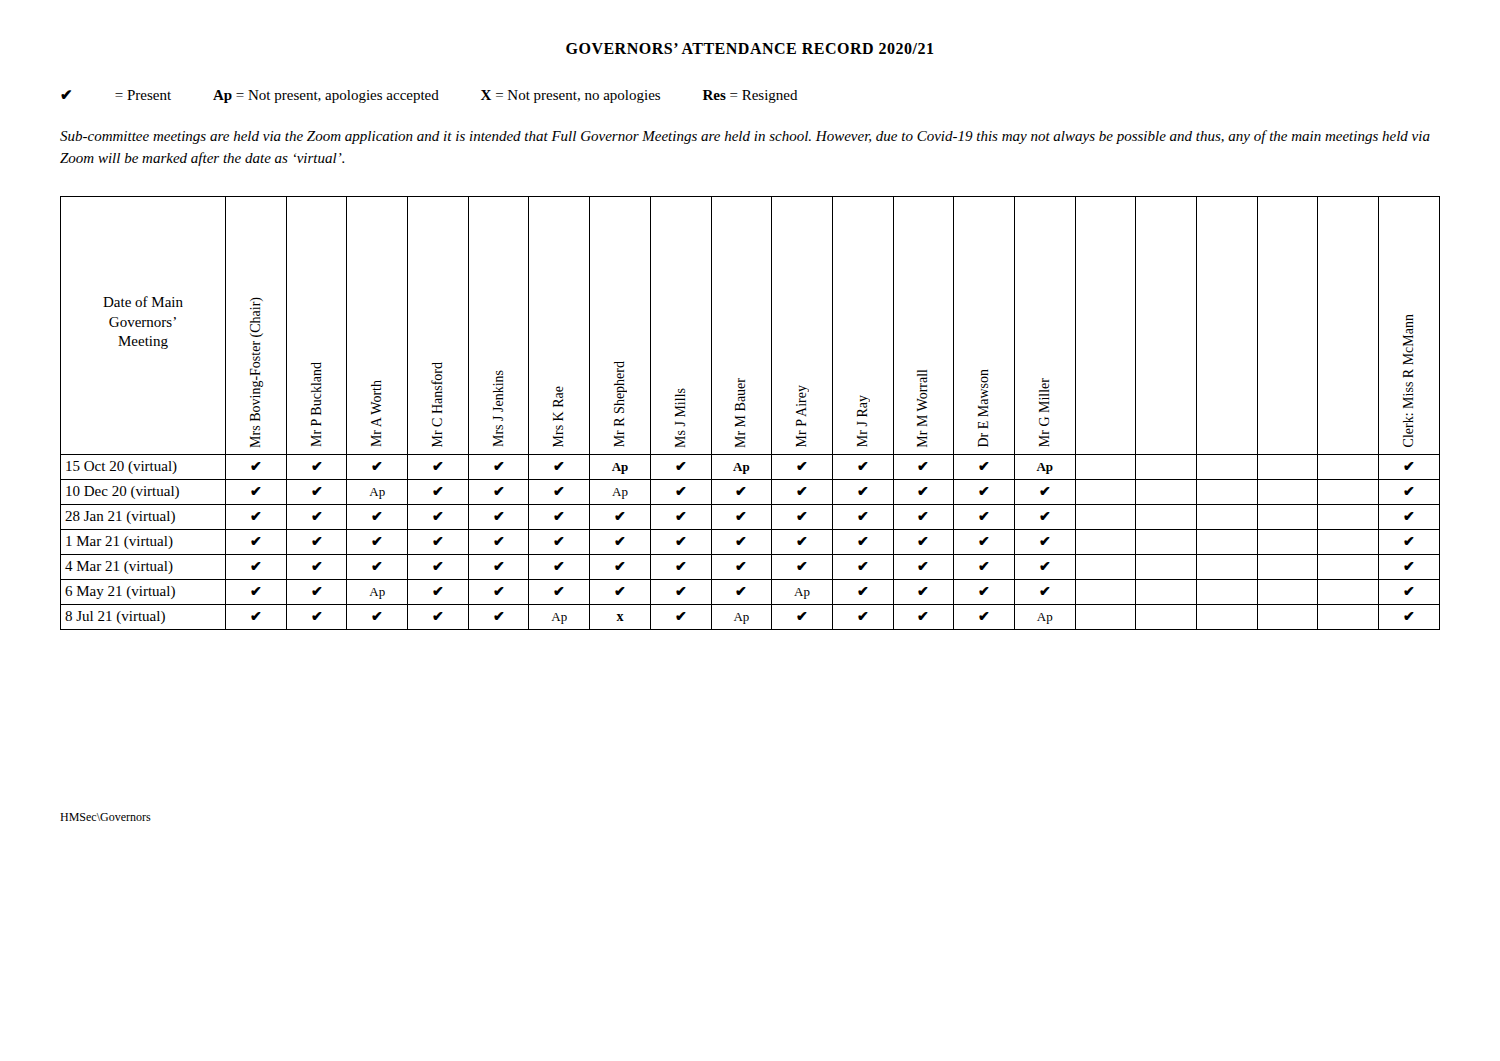GOVERNORS’ ATTENDANCE RECORD 2020/21
✔ = Present Ap = Not present, apologies accepted X = Not present, no apologies Res = Resigned
Sub-committee meetings are held via the Zoom application and it is intended that Full Governor Meetings are held in school. However, due to Covid-19 this may not always be possible and thus, any of the main meetings held via Zoom will be marked after the date as ‘virtual’.
| Date of Main Governors’ Meeting | Mrs Boving-Foster (Chair) | Mr P Buckland | Mr A Worth | Mr C Hansford | Mrs J Jenkins | Mrs K Rae | Mr R Shepherd | Ms J Mills | Mr M Bauer | Mr P Airey | Mr J Ray | Mr M Worrall | Dr E Mawson | Mr G Miller | | | | | | Clerk: Miss R McMann |
| --- | --- | --- | --- | --- | --- | --- | --- | --- | --- | --- | --- | --- | --- | --- | --- | --- | --- | --- | --- | --- |
| 15 Oct 20 (virtual) | ✔ | ✔ | ✔ | ✔ | ✔ | ✔ | Ap | ✔ | Ap | ✔ | ✔ | ✔ | ✔ | Ap | | | | | | ✔ |
| 10 Dec 20 (virtual) | ✔ | ✔ | Ap | ✔ | ✔ | ✔ | Ap | ✔ | ✔ | ✔ | ✔ | ✔ | ✔ | ✔ | | | | | | ✔ |
| 28 Jan 21 (virtual) | ✔ | ✔ | ✔ | ✔ | ✔ | ✔ | ✔ | ✔ | ✔ | ✔ | ✔ | ✔ | ✔ | ✔ | | | | | | ✔ |
| 1 Mar 21 (virtual) | ✔ | ✔ | ✔ | ✔ | ✔ | ✔ | ✔ | ✔ | ✔ | ✔ | ✔ | ✔ | ✔ | ✔ | | | | | | ✔ |
| 4 Mar 21 (virtual) | ✔ | ✔ | ✔ | ✔ | ✔ | ✔ | ✔ | ✔ | ✔ | ✔ | ✔ | ✔ | ✔ | ✔ | | | | | | ✔ |
| 6 May 21 (virtual) | ✔ | ✔ | Ap | ✔ | ✔ | ✔ | ✔ | ✔ | ✔ | Ap | ✔ | ✔ | ✔ | ✔ | | | | | | ✔ |
| 8 Jul 21 (virtual) | ✔ | ✔ | ✔ | ✔ | ✔ | Ap | x | ✔ | Ap | ✔ | ✔ | ✔ | ✔ | Ap | | | | | | ✔ |
HMSec\Governors